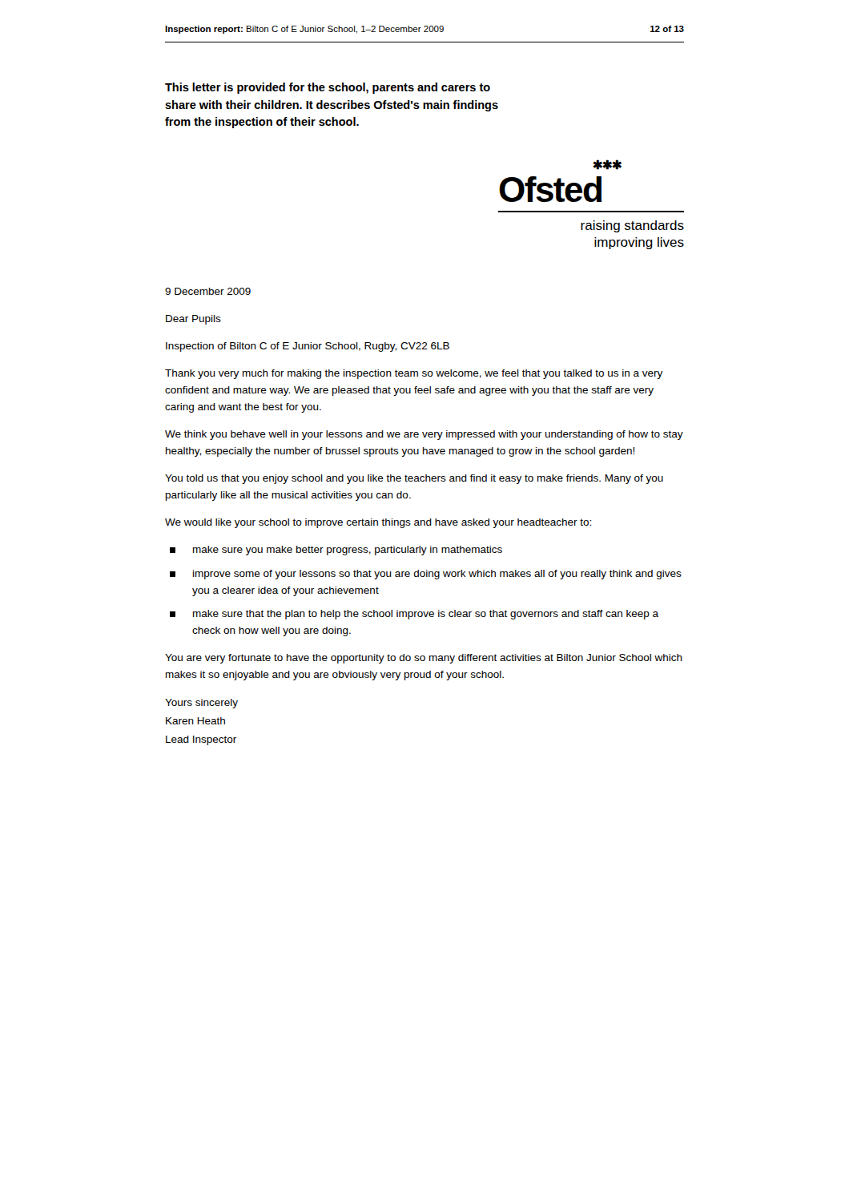Inspection report: Bilton C of E Junior School, 1–2 December 2009
12 of 13
This letter is provided for the school, parents and carers to share with their children. It describes Ofsted's main findings from the inspection of their school.
✱✱✱
Ofsted
raising standards
improving lives
9 December 2009
Dear Pupils
Inspection of Bilton C of E Junior School, Rugby, CV22 6LB
Thank you very much for making the inspection team so welcome, we feel that you talked to us in a very confident and mature way. We are pleased that you feel safe and agree with you that the staff are very caring and want the best for you.
We think you behave well in your lessons and we are very impressed with your understanding of how to stay healthy, especially the number of brussel sprouts you have managed to grow in the school garden!
You told us that you enjoy school and you like the teachers and find it easy to make friends. Many of you particularly like all the musical activities you can do.
We would like your school to improve certain things and have asked your headteacher to:
make sure you make better progress, particularly in mathematics
improve some of your lessons so that you are doing work which makes all of you really think and gives you a clearer idea of your achievement
make sure that the plan to help the school improve is clear so that governors and staff can keep a check on how well you are doing.
You are very fortunate to have the opportunity to do so many different activities at Bilton Junior School which makes it so enjoyable and you are obviously very proud of your school.
Yours sincerely
Karen Heath
Lead Inspector